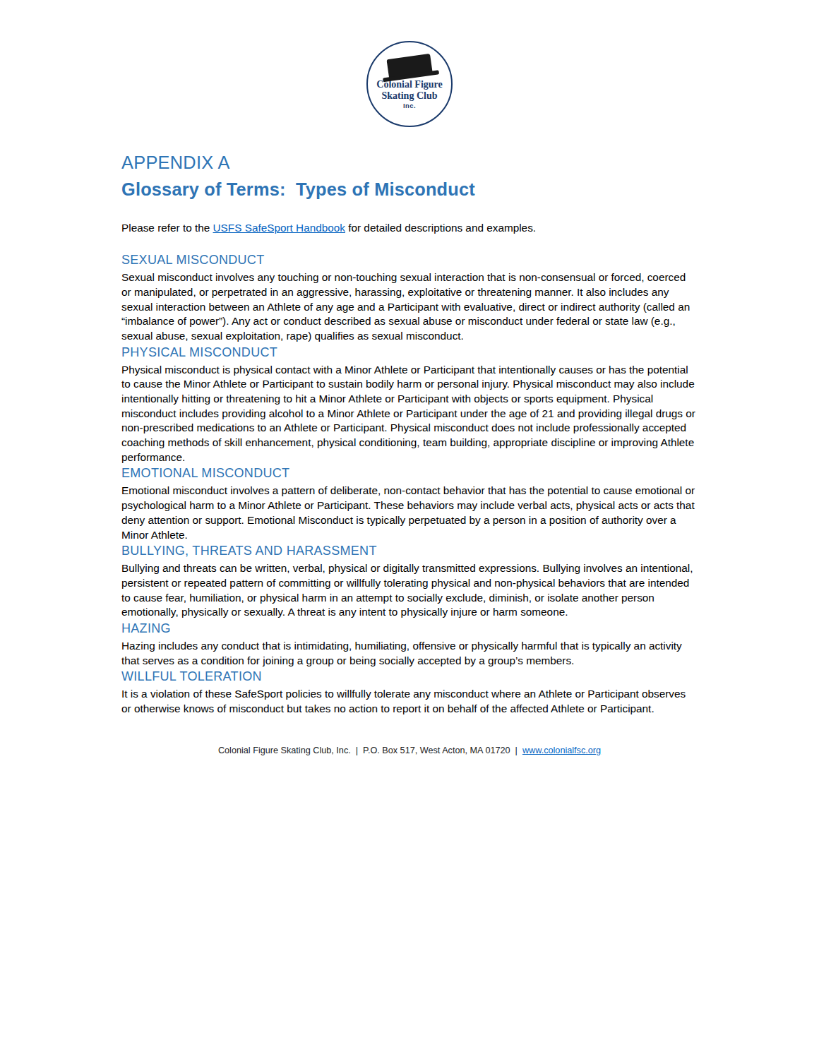Colonial Figure
Skating Club
Inc.
APPENDIX A
Glossary of Terms: Types of Misconduct
Please refer to the USFS SafeSport Handbook for detailed descriptions and examples.
SEXUAL MISCONDUCT
Sexual misconduct involves any touching or non-touching sexual interaction that is non-consensual or forced, coerced or manipulated, or perpetrated in an aggressive, harassing, exploitative or threatening manner. It also includes any sexual interaction between an Athlete of any age and a Participant with evaluative, direct or indirect authority (called an “imbalance of power”). Any act or conduct described as sexual abuse or misconduct under federal or state law (e.g., sexual abuse, sexual exploitation, rape) qualifies as sexual misconduct.
PHYSICAL MISCONDUCT
Physical misconduct is physical contact with a Minor Athlete or Participant that intentionally causes or has the potential to cause the Minor Athlete or Participant to sustain bodily harm or personal injury. Physical misconduct may also include intentionally hitting or threatening to hit a Minor Athlete or Participant with objects or sports equipment. Physical misconduct includes providing alcohol to a Minor Athlete or Participant under the age of 21 and providing illegal drugs or non-prescribed medications to an Athlete or Participant. Physical misconduct does not include professionally accepted coaching methods of skill enhancement, physical conditioning, team building, appropriate discipline or improving Athlete performance.
EMOTIONAL MISCONDUCT
Emotional misconduct involves a pattern of deliberate, non-contact behavior that has the potential to cause emotional or psychological harm to a Minor Athlete or Participant. These behaviors may include verbal acts, physical acts or acts that deny attention or support. Emotional Misconduct is typically perpetuated by a person in a position of authority over a Minor Athlete.
BULLYING, THREATS AND HARASSMENT
Bullying and threats can be written, verbal, physical or digitally transmitted expressions. Bullying involves an intentional, persistent or repeated pattern of committing or willfully tolerating physical and non-physical behaviors that are intended to cause fear, humiliation, or physical harm in an attempt to socially exclude, diminish, or isolate another person emotionally, physically or sexually. A threat is any intent to physically injure or harm someone.
HAZING
Hazing includes any conduct that is intimidating, humiliating, offensive or physically harmful that is typically an activity that serves as a condition for joining a group or being socially accepted by a group’s members.
WILLFUL TOLERATION
It is a violation of these SafeSport policies to willfully tolerate any misconduct where an Athlete or Participant observes or otherwise knows of misconduct but takes no action to report it on behalf of the affected Athlete or Participant.
Colonial Figure Skating Club, Inc. | P.O. Box 517, West Acton, MA 01720 | www.colonialfsc.org